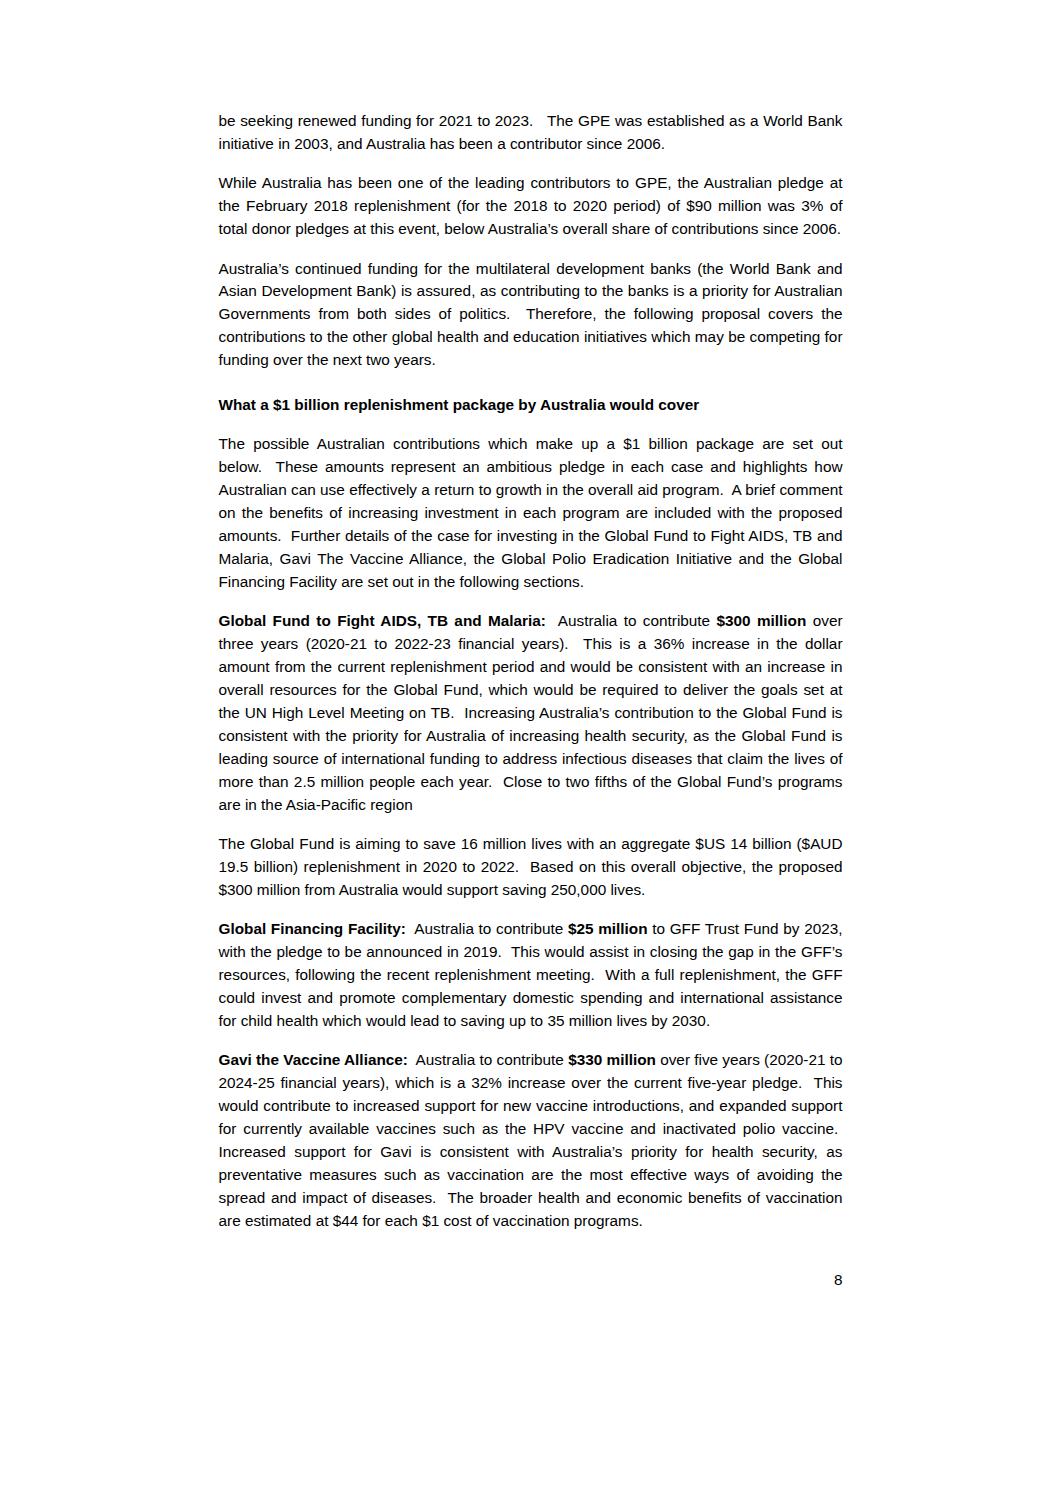be seeking renewed funding for 2021 to 2023. The GPE was established as a World Bank initiative in 2003, and Australia has been a contributor since 2006.
While Australia has been one of the leading contributors to GPE, the Australian pledge at the February 2018 replenishment (for the 2018 to 2020 period) of $90 million was 3% of total donor pledges at this event, below Australia’s overall share of contributions since 2006.
Australia’s continued funding for the multilateral development banks (the World Bank and Asian Development Bank) is assured, as contributing to the banks is a priority for Australian Governments from both sides of politics. Therefore, the following proposal covers the contributions to the other global health and education initiatives which may be competing for funding over the next two years.
What a $1 billion replenishment package by Australia would cover
The possible Australian contributions which make up a $1 billion package are set out below. These amounts represent an ambitious pledge in each case and highlights how Australian can use effectively a return to growth in the overall aid program. A brief comment on the benefits of increasing investment in each program are included with the proposed amounts. Further details of the case for investing in the Global Fund to Fight AIDS, TB and Malaria, Gavi The Vaccine Alliance, the Global Polio Eradication Initiative and the Global Financing Facility are set out in the following sections.
Global Fund to Fight AIDS, TB and Malaria: Australia to contribute $300 million over three years (2020-21 to 2022-23 financial years). This is a 36% increase in the dollar amount from the current replenishment period and would be consistent with an increase in overall resources for the Global Fund, which would be required to deliver the goals set at the UN High Level Meeting on TB. Increasing Australia’s contribution to the Global Fund is consistent with the priority for Australia of increasing health security, as the Global Fund is leading source of international funding to address infectious diseases that claim the lives of more than 2.5 million people each year. Close to two fifths of the Global Fund’s programs are in the Asia-Pacific region
The Global Fund is aiming to save 16 million lives with an aggregate $US 14 billion ($AUD 19.5 billion) replenishment in 2020 to 2022. Based on this overall objective, the proposed $300 million from Australia would support saving 250,000 lives.
Global Financing Facility: Australia to contribute $25 million to GFF Trust Fund by 2023, with the pledge to be announced in 2019. This would assist in closing the gap in the GFF’s resources, following the recent replenishment meeting. With a full replenishment, the GFF could invest and promote complementary domestic spending and international assistance for child health which would lead to saving up to 35 million lives by 2030.
Gavi the Vaccine Alliance: Australia to contribute $330 million over five years (2020-21 to 2024-25 financial years), which is a 32% increase over the current five-year pledge. This would contribute to increased support for new vaccine introductions, and expanded support for currently available vaccines such as the HPV vaccine and inactivated polio vaccine. Increased support for Gavi is consistent with Australia’s priority for health security, as preventative measures such as vaccination are the most effective ways of avoiding the spread and impact of diseases. The broader health and economic benefits of vaccination are estimated at $44 for each $1 cost of vaccination programs.
8